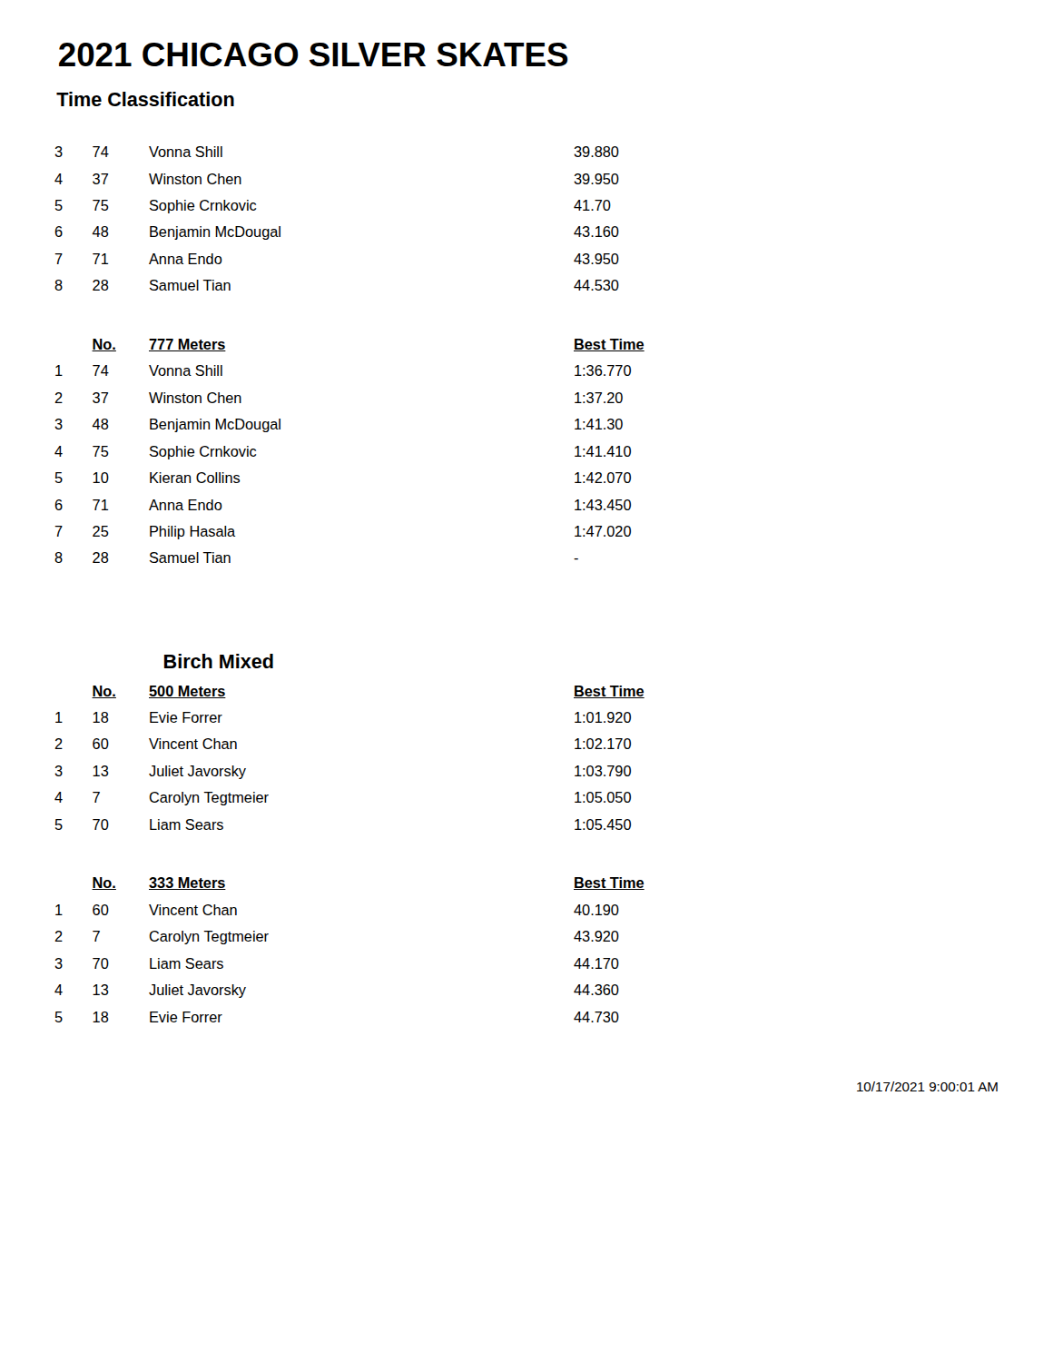2021 CHICAGO SILVER SKATES
Time Classification
| 3 | 74 | Vonna Shill | 39.880 |
| 4 | 37 | Winston Chen | 39.950 |
| 5 | 75 | Sophie Crnkovic | 41.70 |
| 6 | 48 | Benjamin McDougal | 43.160 |
| 7 | 71 | Anna Endo | 43.950 |
| 8 | 28 | Samuel Tian | 44.530 |
| | No. | 777 Meters | Best Time |
| --- | --- | --- | --- |
| 1 | 74 | Vonna Shill | 1:36.770 |
| 2 | 37 | Winston Chen | 1:37.20 |
| 3 | 48 | Benjamin McDougal | 1:41.30 |
| 4 | 75 | Sophie Crnkovic | 1:41.410 |
| 5 | 10 | Kieran Collins | 1:42.070 |
| 6 | 71 | Anna Endo | 1:43.450 |
| 7 | 25 | Philip Hasala | 1:47.020 |
| 8 | 28 | Samuel Tian | - |
Birch Mixed
| | No. | 500 Meters | Best Time |
| --- | --- | --- | --- |
| 1 | 18 | Evie Forrer | 1:01.920 |
| 2 | 60 | Vincent Chan | 1:02.170 |
| 3 | 13 | Juliet Javorsky | 1:03.790 |
| 4 | 7 | Carolyn Tegtmeier | 1:05.050 |
| 5 | 70 | Liam Sears | 1:05.450 |
| | No. | 333 Meters | Best Time |
| --- | --- | --- | --- |
| 1 | 60 | Vincent Chan | 40.190 |
| 2 | 7 | Carolyn Tegtmeier | 43.920 |
| 3 | 70 | Liam Sears | 44.170 |
| 4 | 13 | Juliet Javorsky | 44.360 |
| 5 | 18 | Evie Forrer | 44.730 |
10/17/2021 9:00:01 AM